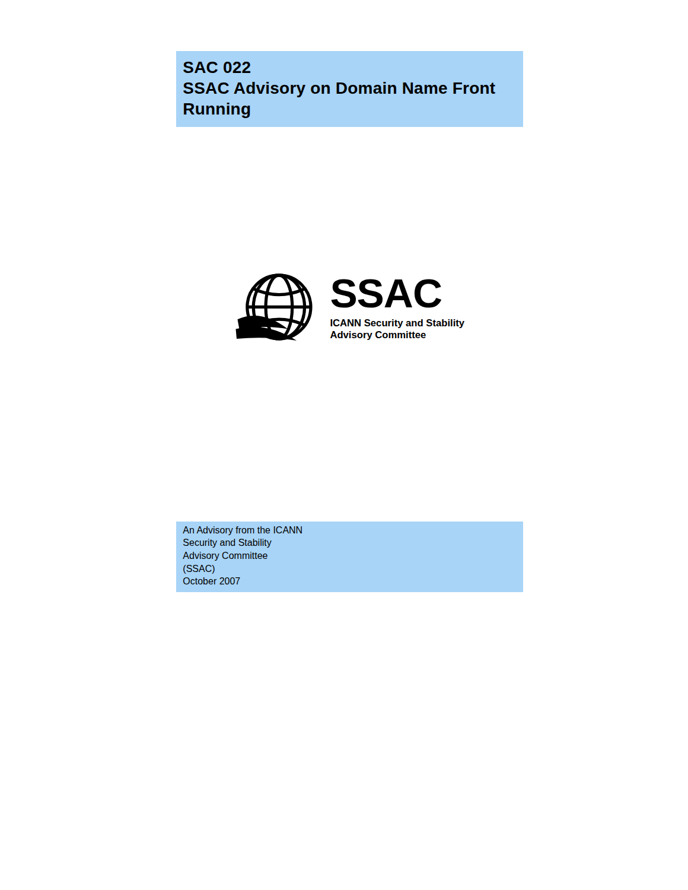SAC 022
SSAC Advisory on Domain Name Front Running
SSAC
ICANN Security and Stability
Advisory Committee
An Advisory from the ICANN
Security and Stability
Advisory Committee
(SSAC)
October 2007